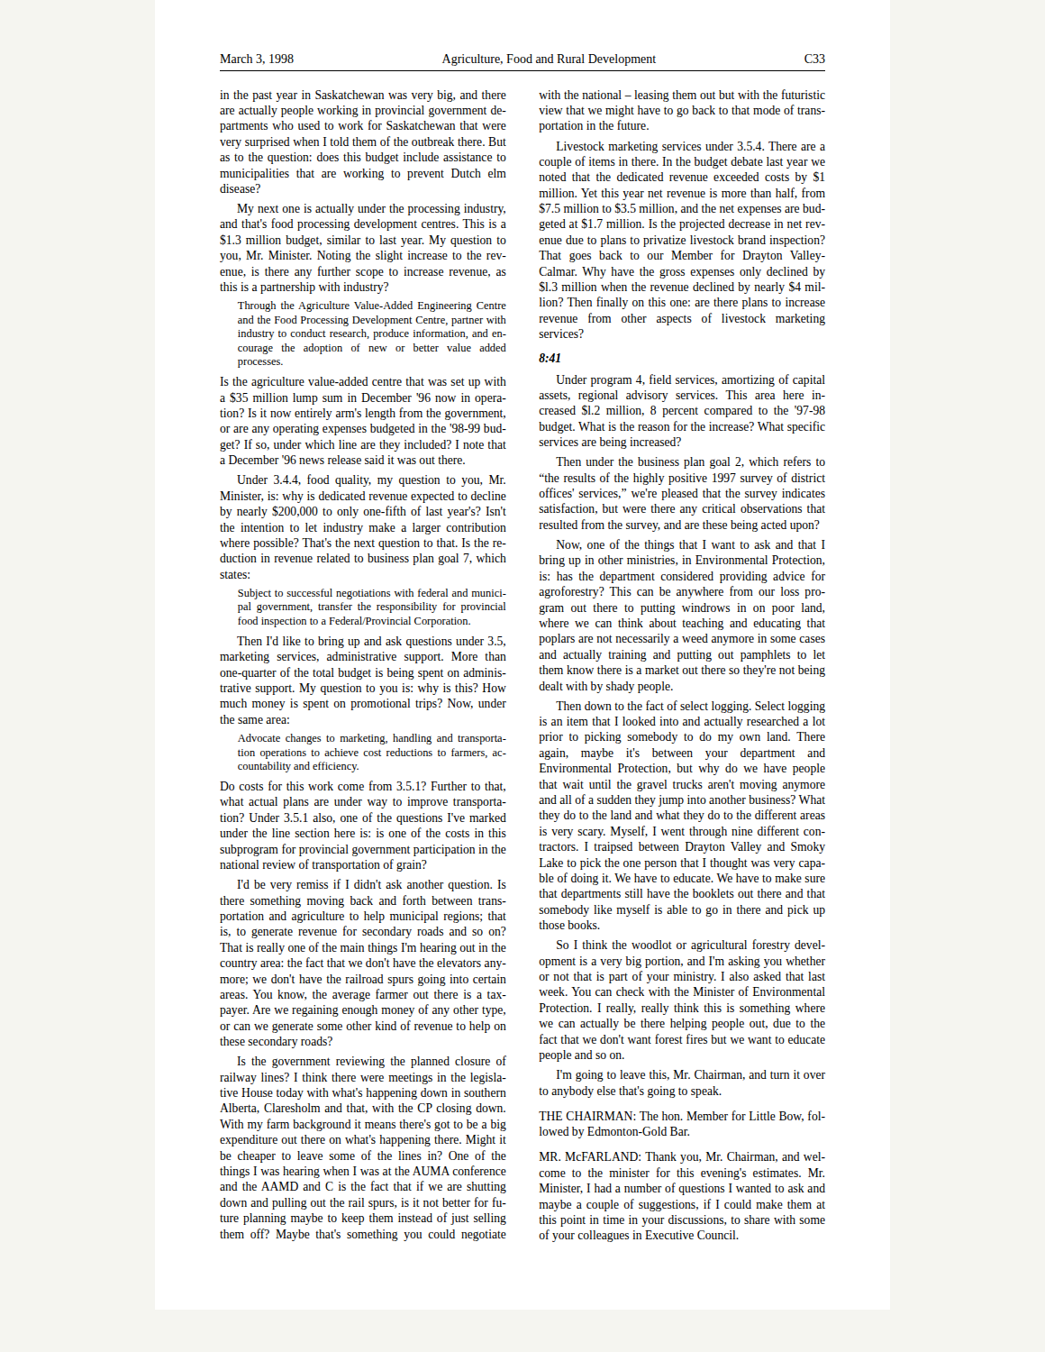March 3, 1998 Agriculture, Food and Rural Development C33
in the past year in Saskatchewan was very big, and there are actually people working in provincial government departments who used to work for Saskatchewan that were very surprised when I told them of the outbreak there. But as to the question: does this budget include assistance to municipalities that are working to prevent Dutch elm disease?
My next one is actually under the processing industry, and that's food processing development centres. This is a $1.3 million budget, similar to last year. My question to you, Mr. Minister. Noting the slight increase to the revenue, is there any further scope to increase revenue, as this is a partnership with industry?
Through the Agriculture Value-Added Engineering Centre and the Food Processing Development Centre, partner with industry to conduct research, produce information, and encourage the adoption of new or better value added processes.
Is the agriculture value-added centre that was set up with a $35 million lump sum in December '96 now in operation? Is it now entirely arm's length from the government, or are any operating expenses budgeted in the '98-99 budget? If so, under which line are they included? I note that a December '96 news release said it was out there.
Under 3.4.4, food quality, my question to you, Mr. Minister, is: why is dedicated revenue expected to decline by nearly $200,000 to only one-fifth of last year's? Isn't the intention to let industry make a larger contribution where possible? That's the next question to that. Is the reduction in revenue related to business plan goal 7, which states:
Subject to successful negotiations with federal and municipal government, transfer the responsibility for provincial food inspection to a Federal/Provincial Corporation.
Then I'd like to bring up and ask questions under 3.5, marketing services, administrative support. More than one-quarter of the total budget is being spent on administrative support. My question to you is: why is this? How much money is spent on promotional trips? Now, under the same area:
Advocate changes to marketing, handling and transportation operations to achieve cost reductions to farmers, accountability and efficiency.
Do costs for this work come from 3.5.1? Further to that, what actual plans are under way to improve transportation? Under 3.5.1 also, one of the questions I've marked under the line section here is: is one of the costs in this subprogram for provincial government participation in the national review of transportation of grain?
I'd be very remiss if I didn't ask another question. Is there something moving back and forth between transportation and agriculture to help municipal regions; that is, to generate revenue for secondary roads and so on? That is really one of the main things I'm hearing out in the country area: the fact that we don't have the elevators anymore; we don't have the railroad spurs going into certain areas. You know, the average farmer out there is a taxpayer. Are we regaining enough money of any other type, or can we generate some other kind of revenue to help on these secondary roads?
Is the government reviewing the planned closure of railway lines? I think there were meetings in the legislative House today with what's happening down in southern Alberta, Claresholm and that, with the CP closing down. With my farm background it means there's got to be a big expenditure out there on what's happening there. Might it be cheaper to leave some of the lines in? One of the things I was hearing when I was at the AUMA conference and the AAMD and C is the fact that if we are shutting down and pulling out the rail spurs, is it not better for future planning maybe to keep them instead of just selling them off? Maybe that's something you could negotiate with the national – leasing them out but with the futuristic view that we might have to go back to that mode of transportation in the future.
Livestock marketing services under 3.5.4. There are a couple of items in there. In the budget debate last year we noted that the dedicated revenue exceeded costs by $1 million. Yet this year net revenue is more than half, from $7.5 million to $3.5 million, and the net expenses are budgeted at $1.7 million. Is the projected decrease in net revenue due to plans to privatize livestock brand inspection? That goes back to our Member for Drayton Valley-Calmar. Why have the gross expenses only declined by $l.3 million when the revenue declined by nearly $4 million? Then finally on this one: are there plans to increase revenue from other aspects of livestock marketing services?
8:41
Under program 4, field services, amortizing of capital assets, regional advisory services. This area here increased $l.2 million, 8 percent compared to the '97-98 budget. What is the reason for the increase? What specific services are being increased?
Then under the business plan goal 2, which refers to “the results of the highly positive 1997 survey of district offices' services,” we're pleased that the survey indicates satisfaction, but were there any critical observations that resulted from the survey, and are these being acted upon?
Now, one of the things that I want to ask and that I bring up in other ministries, in Environmental Protection, is: has the department considered providing advice for agroforestry? This can be anywhere from our loss program out there to putting windrows in on poor land, where we can think about teaching and educating that poplars are not necessarily a weed anymore in some cases and actually training and putting out pamphlets to let them know there is a market out there so they're not being dealt with by shady people.
Then down to the fact of select logging. Select logging is an item that I looked into and actually researched a lot prior to picking somebody to do my own land. There again, maybe it's between your department and Environmental Protection, but why do we have people that wait until the gravel trucks aren't moving anymore and all of a sudden they jump into another business? What they do to the land and what they do to the different areas is very scary. Myself, I went through nine different contractors. I traipsed between Drayton Valley and Smoky Lake to pick the one person that I thought was very capable of doing it. We have to educate. We have to make sure that departments still have the booklets out there and that somebody like myself is able to go in there and pick up those books.
So I think the woodlot or agricultural forestry development is a very big portion, and I'm asking you whether or not that is part of your ministry. I also asked that last week. You can check with the Minister of Environmental Protection. I really, really think this is something where we can actually be there helping people out, due to the fact that we don't want forest fires but we want to educate people and so on.
I'm going to leave this, Mr. Chairman, and turn it over to anybody else that's going to speak.
THE CHAIRMAN: The hon. Member for Little Bow, followed by Edmonton-Gold Bar.
MR. McFARLAND: Thank you, Mr. Chairman, and welcome to the minister for this evening's estimates. Mr. Minister, I had a number of questions I wanted to ask and maybe a couple of suggestions, if I could make them at this point in time in your discussions, to share with some of your colleagues in Executive Council.